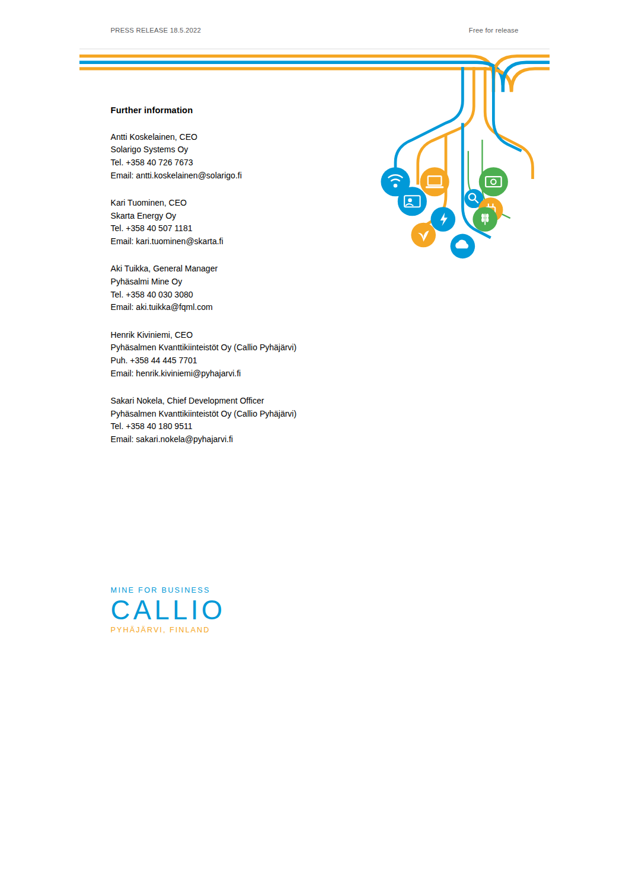PRESS RELEASE 18.5.2022
Free for release
Further information
Antti Koskelainen, CEO
Solarigo Systems Oy
Tel. +358 40 726 7673
Email: antti.koskelainen@solarigo.fi
Kari Tuominen, CEO
Skarta Energy Oy
Tel. +358 40 507 1181
Email: kari.tuominen@skarta.fi
Aki Tuikka, General Manager
Pyhäsalmi Mine Oy
Tel. +358 40 030 3080
Email: aki.tuikka@fqml.com
Henrik Kiviniemi, CEO
Pyhäsalmen Kvanttikiinteistöt Oy (Callio Pyhäjärvi)
Puh. +358 44 445 7701
Email: henrik.kiviniemi@pyhajarvi.fi
Sakari Nokela, Chief Development Officer
Pyhäsalmen Kvanttikiinteistöt Oy (Callio Pyhäjärvi)
Tel. +358 40 180 9511
Email: sakari.nokela@pyhajarvi.fi
MINE FOR BUSINESS
CALLIO
PYHÄJÄRVI, FINLAND